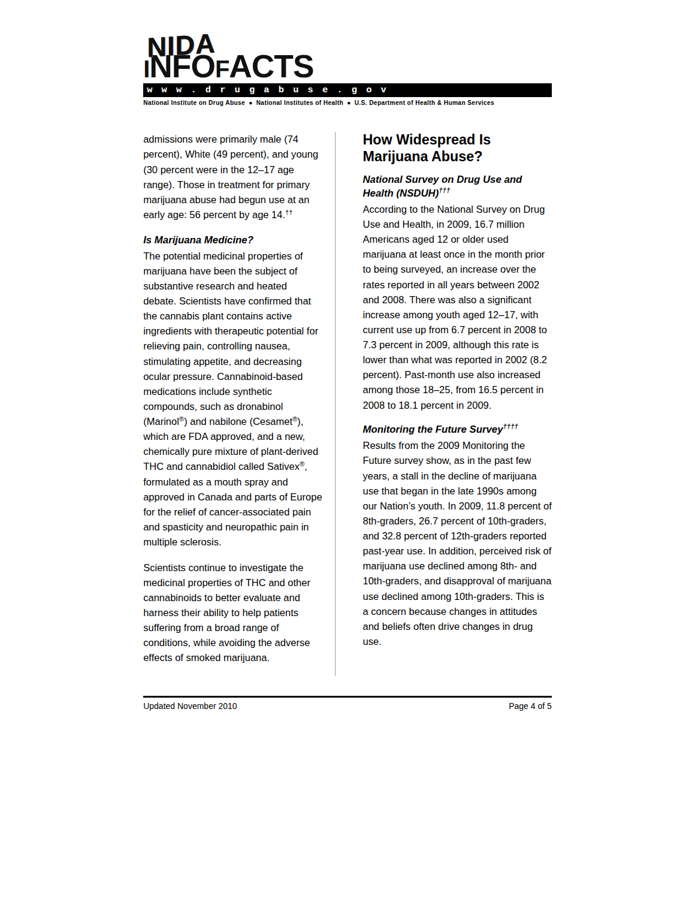NIDA
INFOFACTS
w w w . d r u g a b u s e . g o v
National Institute on Drug Abuse●National Institutes of Health●U.S. Department of Health & Human Services
admissions were primarily male (74 percent), White (49 percent), and young (30 percent were in the 12–17 age range). Those in treatment for primary marijuana abuse had begun use at an early age: 56 percent by age 14.††
Is Marijuana Medicine?
The potential medicinal properties of marijuana have been the subject of substantive research and heated debate. Scientists have confirmed that the cannabis plant contains active ingredients with therapeutic potential for relieving pain, controlling nausea, stimulating appetite, and decreasing ocular pressure. Cannabinoid-based medications include synthetic compounds, such as dronabinol (Marinol®) and nabilone (Cesamet®), which are FDA approved, and a new, chemically pure mixture of plant-derived THC and cannabidiol called Sativex®, formulated as a mouth spray and approved in Canada and parts of Europe for the relief of cancer-associated pain and spasticity and neuropathic pain in multiple sclerosis.
Scientists continue to investigate the medicinal properties of THC and other cannabinoids to better evaluate and harness their ability to help patients suffering from a broad range of conditions, while avoiding the adverse effects of smoked marijuana.
How Widespread Is Marijuana Abuse?
National Survey on Drug Use and Health (NSDUH)†††
According to the National Survey on Drug Use and Health, in 2009, 16.7 million Americans aged 12 or older used marijuana at least once in the month prior to being surveyed, an increase over the rates reported in all years between 2002 and 2008. There was also a significant increase among youth aged 12–17, with current use up from 6.7 percent in 2008 to 7.3 percent in 2009, although this rate is lower than what was reported in 2002 (8.2 percent). Past-month use also increased among those 18–25, from 16.5 percent in 2008 to 18.1 percent in 2009.
Monitoring the Future Survey††††
Results from the 2009 Monitoring the Future survey show, as in the past few years, a stall in the decline of marijuana use that began in the late 1990s among our Nation’s youth. In 2009, 11.8 percent of 8th-graders, 26.7 percent of 10th-graders, and 32.8 percent of 12th-graders reported past-year use. In addition, perceived risk of marijuana use declined among 8th- and 10th-graders, and disapproval of marijuana use declined among 10th-graders. This is a concern because changes in attitudes and beliefs often drive changes in drug use.
Updated November 2010
Page 4 of 5